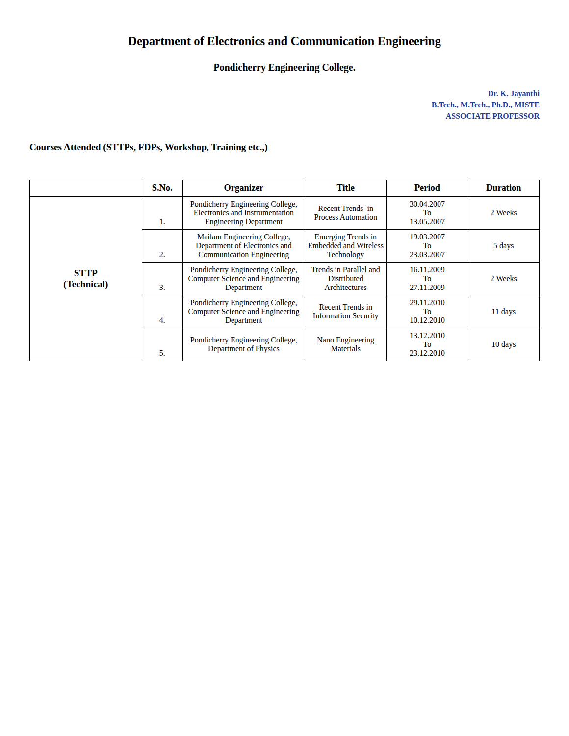Department of Electronics and Communication Engineering
Pondicherry Engineering College.
Dr. K. Jayanthi
B.Tech., M.Tech., Ph.D., MISTE
ASSOCIATE PROFESSOR
Courses Attended (STTPs, FDPs, Workshop, Training etc.,)
| | S.No. | Organizer | Title | Period | Duration |
| --- | --- | --- | --- | --- | --- |
| STTP (Technical) | 1. | Pondicherry Engineering College, Electronics and Instrumentation Engineering Department | Recent Trends in Process Automation | 30.04.2007 To 13.05.2007 | 2 Weeks |
| 2. | Mailam Engineering College, Department of Electronics and Communication Engineering | Emerging Trends in Embedded and Wireless Technology | 19.03.2007 To 23.03.2007 | 5 days |
| 3. | Pondicherry Engineering College, Computer Science and Engineering Department | Trends in Parallel and Distributed Architectures | 16.11.2009 To 27.11.2009 | 2 Weeks |
| 4. | Pondicherry Engineering College, Computer Science and Engineering Department | Recent Trends in Information Security | 29.11.2010 To 10.12.2010 | 11 days |
| 5. | Pondicherry Engineering College, Department of Physics | Nano Engineering Materials | 13.12.2010 To 23.12.2010 | 10 days |